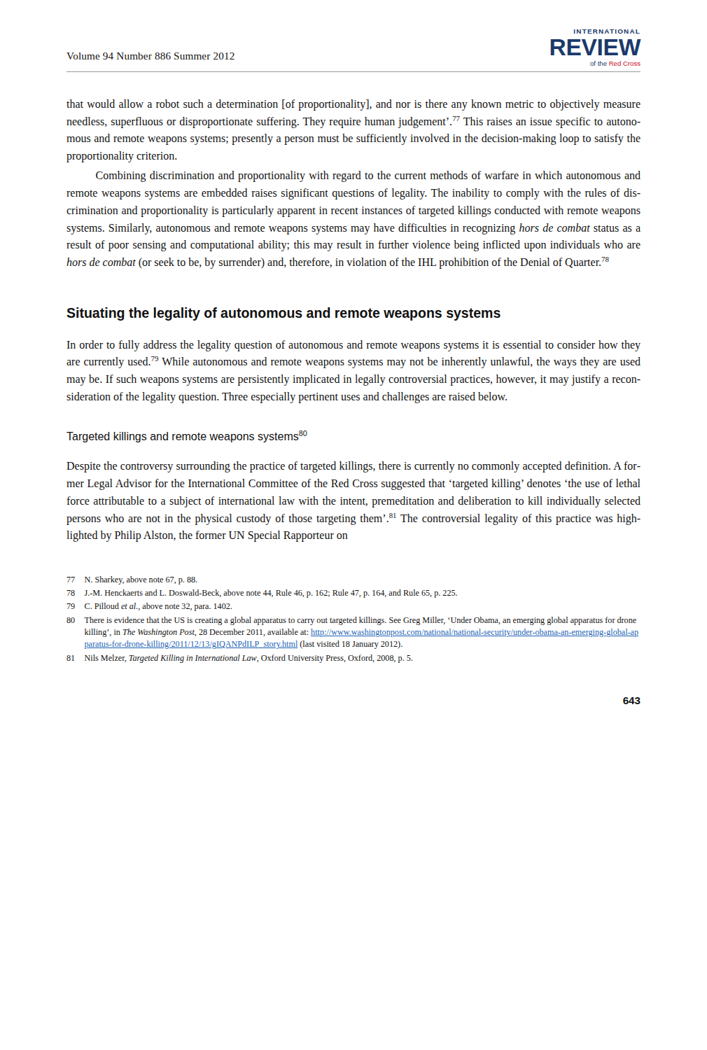Volume 94 Number 886 Summer 2012
INTERNATIONAL REVIEW of the Red Cross
that would allow a robot such a determination [of proportionality], and nor is there any known metric to objectively measure needless, superfluous or disproportionate suffering. They require human judgement’.77 This raises an issue specific to autonomous and remote weapons systems; presently a person must be sufficiently involved in the decision-making loop to satisfy the proportionality criterion.
Combining discrimination and proportionality with regard to the current methods of warfare in which autonomous and remote weapons systems are embedded raises significant questions of legality. The inability to comply with the rules of discrimination and proportionality is particularly apparent in recent instances of targeted killings conducted with remote weapons systems. Similarly, autonomous and remote weapons systems may have difficulties in recognizing hors de combat status as a result of poor sensing and computational ability; this may result in further violence being inflicted upon individuals who are hors de combat (or seek to be, by surrender) and, therefore, in violation of the IHL prohibition of the Denial of Quarter.78
Situating the legality of autonomous and remote weapons systems
In order to fully address the legality question of autonomous and remote weapons systems it is essential to consider how they are currently used.79 While autonomous and remote weapons systems may not be inherently unlawful, the ways they are used may be. If such weapons systems are persistently implicated in legally controversial practices, however, it may justify a reconsideration of the legality question. Three especially pertinent uses and challenges are raised below.
Targeted killings and remote weapons systems80
Despite the controversy surrounding the practice of targeted killings, there is currently no commonly accepted definition. A former Legal Advisor for the International Committee of the Red Cross suggested that ‘targeted killing’ denotes ‘the use of lethal force attributable to a subject of international law with the intent, premeditation and deliberation to kill individually selected persons who are not in the physical custody of those targeting them’.81 The controversial legality of this practice was highlighted by Philip Alston, the former UN Special Rapporteur on
77 N. Sharkey, above note 67, p. 88.
78 J.-M. Henckaerts and L. Doswald-Beck, above note 44, Rule 46, p. 162; Rule 47, p. 164, and Rule 65, p. 225.
79 C. Pilloud et al., above note 32, para. 1402.
80 There is evidence that the US is creating a global apparatus to carry out targeted killings. See Greg Miller, ‘Under Obama, an emerging global apparatus for drone killing’, in The Washington Post, 28 December 2011, available at: http://www.washingtonpost.com/national/national-security/under-obama-an-emerging-global-apparatus-for-drone-killing/2011/12/13/gIQANPdILP_story.html (last visited 18 January 2012).
81 Nils Melzer, Targeted Killing in International Law, Oxford University Press, Oxford, 2008, p. 5.
643